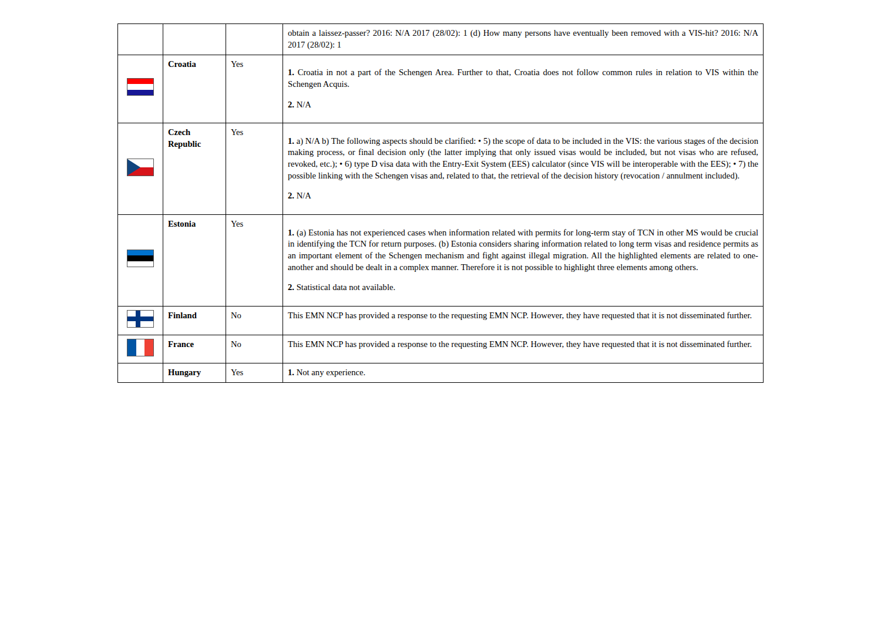| | | | obtain a laissez-passer? 2016: N/A 2017 (28/02): 1 (d) How many persons have eventually been removed with a VIS-hit? 2016: N/A 2017 (28/02): 1 |
| | Croatia | Yes | 1. Croatia in not a part of the Schengen Area. Further to that, Croatia does not follow common rules in relation to VIS within the Schengen Acquis. 2. N/A |
| | Czech Republic | Yes | 1. a) N/A b) The following aspects should be clarified: • 5) the scope of data to be included in the VIS: the various stages of the decision making process, or final decision only (the latter implying that only issued visas would be included, but not visas who are refused, revoked, etc.); • 6) type D visa data with the Entry-Exit System (EES) calculator (since VIS will be interoperable with the EES); • 7) the possible linking with the Schengen visas and, related to that, the retrieval of the decision history (revocation / annulment included). 2. N/A |
| | Estonia | Yes | 1. (a) Estonia has not experienced cases when information related with permits for long-term stay of TCN in other MS would be crucial in identifying the TCN for return purposes. (b) Estonia considers sharing information related to long term visas and residence permits as an important element of the Schengen mechanism and fight against illegal migration. All the highlighted elements are related to one-another and should be dealt in a complex manner. Therefore it is not possible to highlight three elements among others. 2. Statistical data not available. |
| | Finland | No | This EMN NCP has provided a response to the requesting EMN NCP. However, they have requested that it is not disseminated further. |
| | France | No | This EMN NCP has provided a response to the requesting EMN NCP. However, they have requested that it is not disseminated further. |
| | Hungary | Yes | 1. Not any experience. |